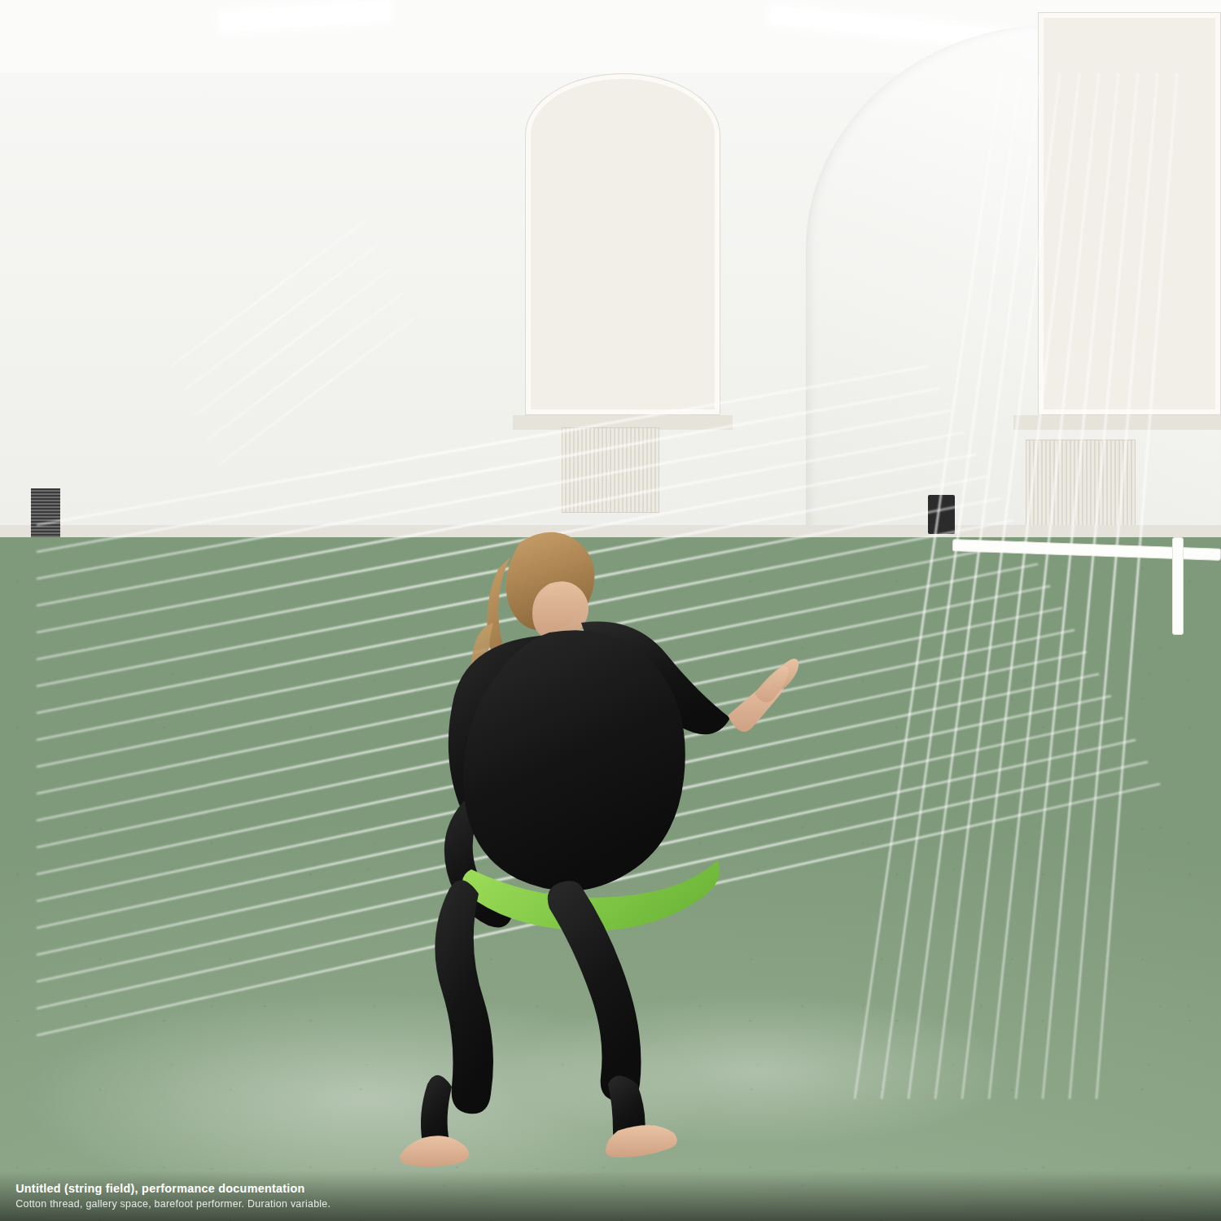Untitled (string field), performance documentation
Cotton thread, gallery space, barefoot performer. Duration variable.
A barefoot performer in a black long-sleeved top and cropped black trousers with a bright green waistband stands in a white gallery room with a pale green concrete floor. She leans forward with her back to the camera, one arm extended upward and outward, moving through a dense field of taut white threads strung across the room from wall to wall and floor to ceiling. Behind her are arched white walls, a tall shuttered window, radiators, and fluorescent tubes on the ceiling.